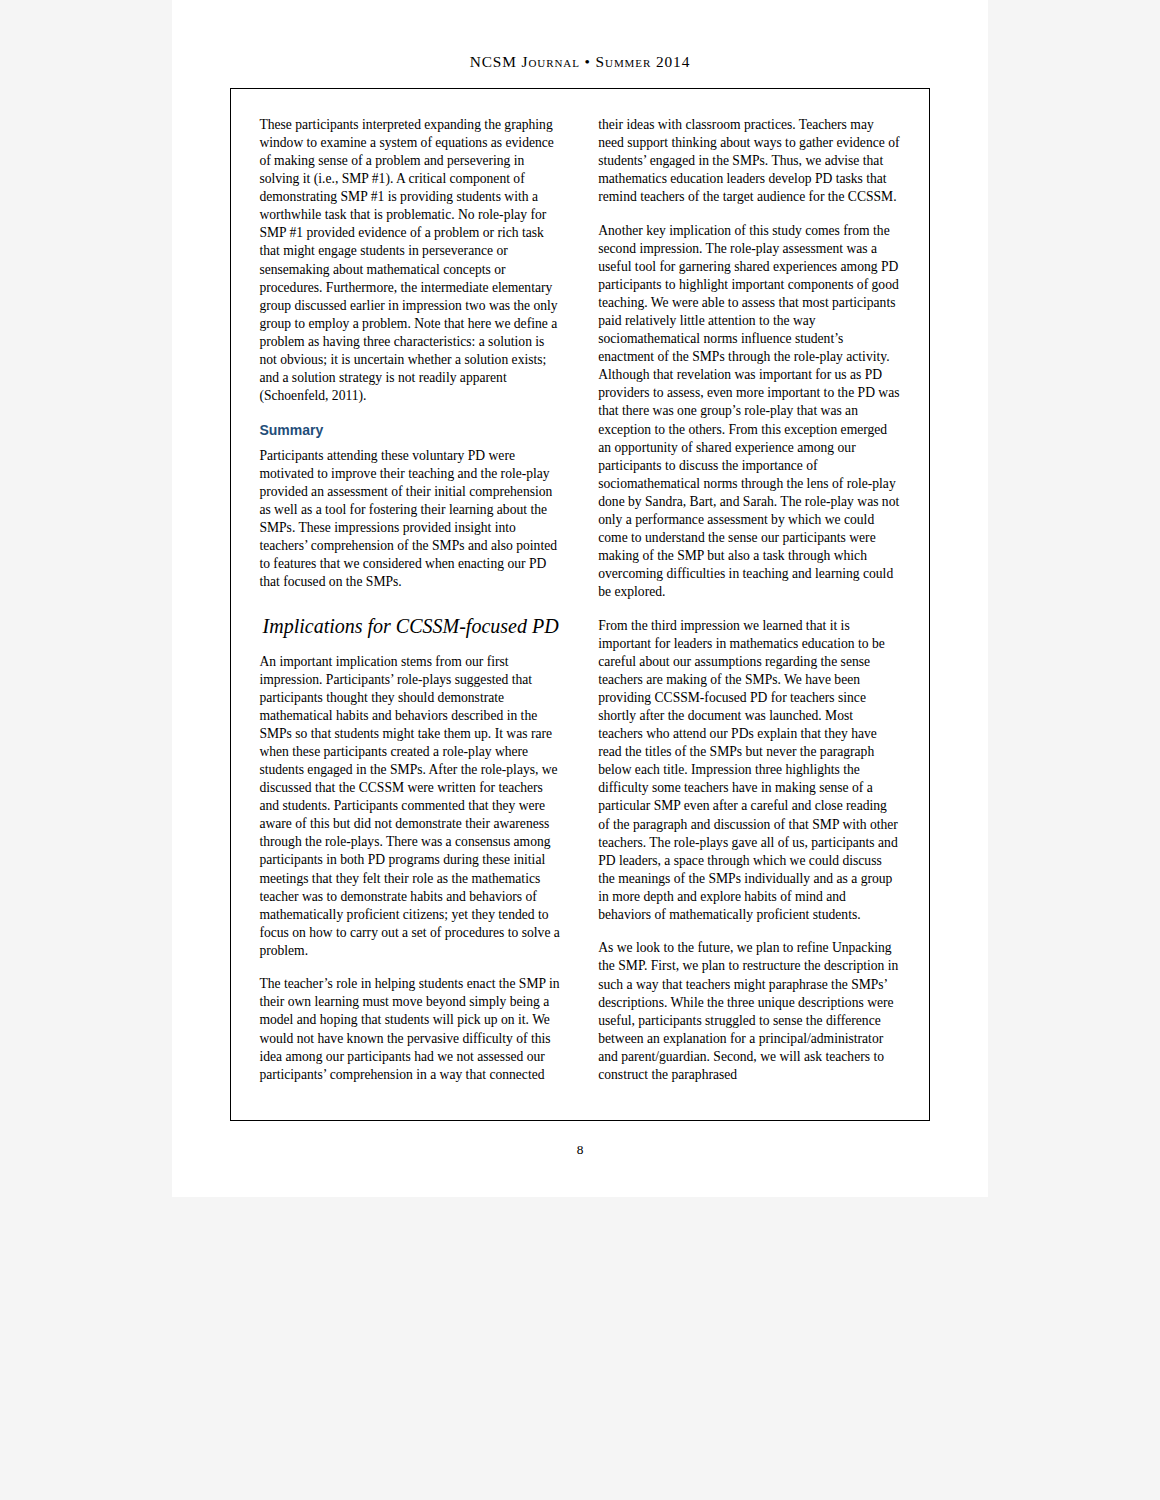NCSM Journal • Summer 2014
These participants interpreted expanding the graphing window to examine a system of equations as evidence of making sense of a problem and persevering in solving it (i.e., SMP #1). A critical component of demonstrating SMP #1 is providing students with a worthwhile task that is problematic. No role-play for SMP #1 provided evidence of a problem or rich task that might engage students in perseverance or sensemaking about mathematical concepts or procedures. Furthermore, the intermediate elementary group discussed earlier in impression two was the only group to employ a problem. Note that here we define a problem as having three characteristics: a solution is not obvious; it is uncertain whether a solution exists; and a solution strategy is not readily apparent (Schoenfeld, 2011).
Summary
Participants attending these voluntary PD were motivated to improve their teaching and the role-play provided an assessment of their initial comprehension as well as a tool for fostering their learning about the SMPs. These impressions provided insight into teachers’ comprehension of the SMPs and also pointed to features that we considered when enacting our PD that focused on the SMPs.
Implications for CCSSM-focused PD
An important implication stems from our first impression. Participants’ role-plays suggested that participants thought they should demonstrate mathematical habits and behaviors described in the SMPs so that students might take them up. It was rare when these participants created a role-play where students engaged in the SMPs. After the role-plays, we discussed that the CCSSM were written for teachers and students. Participants commented that they were aware of this but did not demonstrate their awareness through the role-plays. There was a consensus among participants in both PD programs during these initial meetings that they felt their role as the mathematics teacher was to demonstrate habits and behaviors of mathematically proficient citizens; yet they tended to focus on how to carry out a set of procedures to solve a problem.
The teacher’s role in helping students enact the SMP in their own learning must move beyond simply being a model and hoping that students will pick up on it. We would not have known the pervasive difficulty of this idea among our participants had we not assessed our participants’ comprehension in a way that connected their ideas with classroom practices. Teachers may need support thinking about ways to gather evidence of students’ engaged in the SMPs. Thus, we advise that mathematics education leaders develop PD tasks that remind teachers of the target audience for the CCSSM.
Another key implication of this study comes from the second impression. The role-play assessment was a useful tool for garnering shared experiences among PD participants to highlight important components of good teaching. We were able to assess that most participants paid relatively little attention to the way sociomathematical norms influence student’s enactment of the SMPs through the role-play activity. Although that revelation was important for us as PD providers to assess, even more important to the PD was that there was one group’s role-play that was an exception to the others. From this exception emerged an opportunity of shared experience among our participants to discuss the importance of sociomathematical norms through the lens of role-play done by Sandra, Bart, and Sarah. The role-play was not only a performance assessment by which we could come to understand the sense our participants were making of the SMP but also a task through which overcoming difficulties in teaching and learning could be explored.
From the third impression we learned that it is important for leaders in mathematics education to be careful about our assumptions regarding the sense teachers are making of the SMPs. We have been providing CCSSM-focused PD for teachers since shortly after the document was launched. Most teachers who attend our PDs explain that they have read the titles of the SMPs but never the paragraph below each title. Impression three highlights the difficulty some teachers have in making sense of a particular SMP even after a careful and close reading of the paragraph and discussion of that SMP with other teachers. The role-plays gave all of us, participants and PD leaders, a space through which we could discuss the meanings of the SMPs individually and as a group in more depth and explore habits of mind and behaviors of mathematically proficient students.
As we look to the future, we plan to refine Unpacking the SMP. First, we plan to restructure the description in such a way that teachers might paraphrase the SMPs’ descriptions. While the three unique descriptions were useful, participants struggled to sense the difference between an explanation for a principal/administrator and parent/guardian. Second, we will ask teachers to construct the paraphrased
8